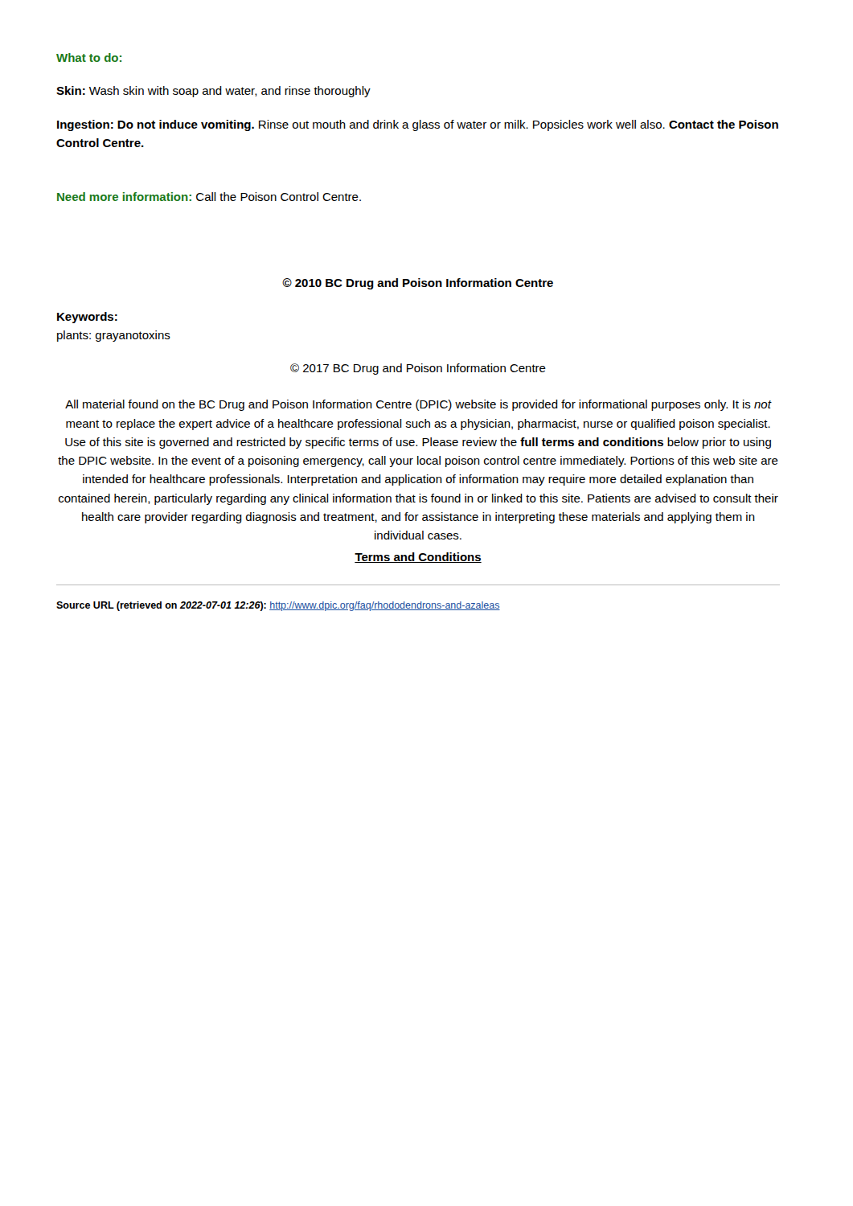What to do:
Skin: Wash skin with soap and water, and rinse thoroughly
Ingestion: Do not induce vomiting. Rinse out mouth and drink a glass of water or milk. Popsicles work well also. Contact the Poison Control Centre.
Need more information: Call the Poison Control Centre.
© 2010 BC Drug and Poison Information Centre
Keywords: plants: grayanotoxins
© 2017 BC Drug and Poison Information Centre
All material found on the BC Drug and Poison Information Centre (DPIC) website is provided for informational purposes only. It is not meant to replace the expert advice of a healthcare professional such as a physician, pharmacist, nurse or qualified poison specialist. Use of this site is governed and restricted by specific terms of use. Please review the full terms and conditions below prior to using the DPIC website. In the event of a poisoning emergency, call your local poison control centre immediately. Portions of this web site are intended for healthcare professionals. Interpretation and application of information may require more detailed explanation than contained herein, particularly regarding any clinical information that is found in or linked to this site. Patients are advised to consult their health care provider regarding diagnosis and treatment, and for assistance in interpreting these materials and applying them in individual cases.
Terms and Conditions
Source URL (retrieved on 2022-07-01 12:26): http://www.dpic.org/faq/rhododendrons-and-azaleas